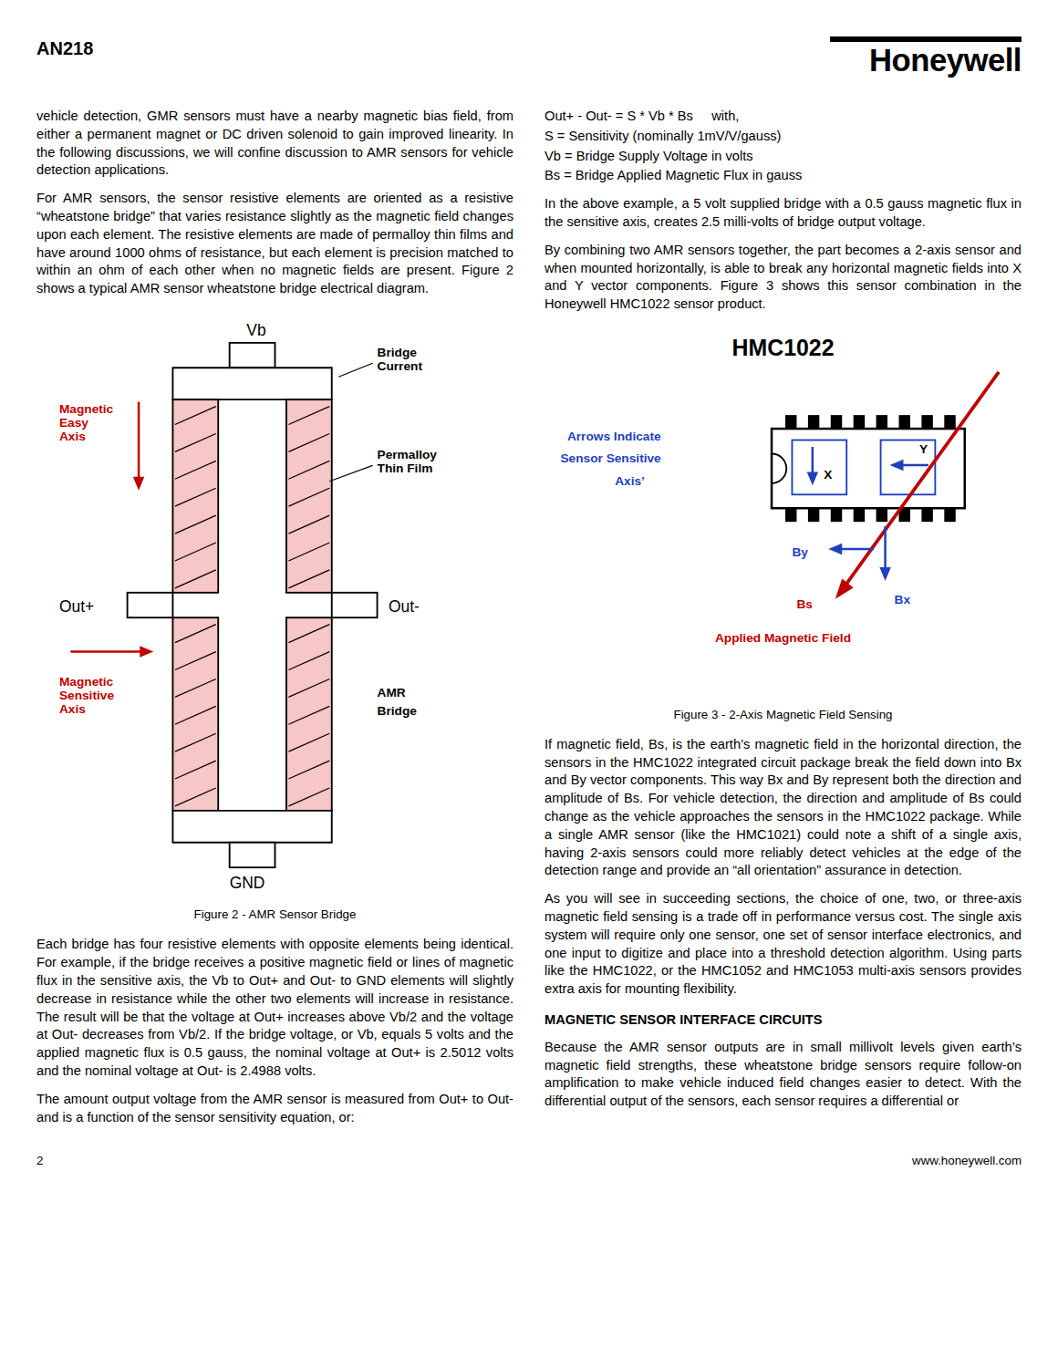AN218
Honeywell
vehicle detection, GMR sensors must have a nearby magnetic bias field, from either a permanent magnet or DC driven solenoid to gain improved linearity. In the following discussions, we will confine discussion to AMR sensors for vehicle detection applications.
For AMR sensors, the sensor resistive elements are oriented as a resistive “wheatstone bridge” that varies resistance slightly as the magnetic field changes upon each element. The resistive elements are made of permalloy thin films and have around 1000 ohms of resistance, but each element is precision matched to within an ohm of each other when no magnetic fields are present. Figure 2 shows a typical AMR sensor wheatstone bridge electrical diagram.
Vb Out+ Out- GND Bridge Current Permalloy Thin Film Magnetic Easy Axis Magnetic Sensitive Axis AMR Bridge
Figure 2 - AMR Sensor Bridge
Each bridge has four resistive elements with opposite elements being identical. For example, if the bridge receives a positive magnetic field or lines of magnetic flux in the sensitive axis, the Vb to Out+ and Out- to GND elements will slightly decrease in resistance while the other two elements will increase in resistance. The result will be that the voltage at Out+ increases above Vb/2 and the voltage at Out- decreases from Vb/2. If the bridge voltage, or Vb, equals 5 volts and the applied magnetic flux is 0.5 gauss, the nominal voltage at Out+ is 2.5012 volts and the nominal voltage at Out- is 2.4988 volts.
The amount output voltage from the AMR sensor is measured from Out+ to Out- and is a function of the sensor sensitivity equation, or:
Out+ - Out- = S * Vb * Bs with,
S = Sensitivity (nominally 1mV/V/gauss)
Vb = Bridge Supply Voltage in volts
Bs = Bridge Applied Magnetic Flux in gauss
In the above example, a 5 volt supplied bridge with a 0.5 gauss magnetic flux in the sensitive axis, creates 2.5 milli-volts of bridge output voltage.
By combining two AMR sensors together, the part becomes a 2-axis sensor and when mounted horizontally, is able to break any horizontal magnetic fields into X and Y vector components. Figure 3 shows this sensor combination in the Honeywell HMC1022 sensor product.
HMC1022 X Y Arrows Indicate Sensor Sensitive Axis’ By Bx Bs Applied Magnetic Field
Figure 3 - 2-Axis Magnetic Field Sensing
If magnetic field, Bs, is the earth’s magnetic field in the horizontal direction, the sensors in the HMC1022 integrated circuit package break the field down into Bx and By vector components. This way Bx and By represent both the direction and amplitude of Bs. For vehicle detection, the direction and amplitude of Bs could change as the vehicle approaches the sensors in the HMC1022 package. While a single AMR sensor (like the HMC1021) could note a shift of a single axis, having 2-axis sensors could more reliably detect vehicles at the edge of the detection range and provide an “all orientation” assurance in detection.
As you will see in succeeding sections, the choice of one, two, or three-axis magnetic field sensing is a trade off in performance versus cost. The single axis system will require only one sensor, one set of sensor interface electronics, and one input to digitize and place into a threshold detection algorithm. Using parts like the HMC1022, or the HMC1052 and HMC1053 multi-axis sensors provides extra axis for mounting flexibility.
Magnetic Sensor Interface Circuits
Because the AMR sensor outputs are in small millivolt levels given earth’s magnetic field strengths, these wheatstone bridge sensors require follow-on amplification to make vehicle induced field changes easier to detect. With the differential output of the sensors, each sensor requires a differential or
2 www.honeywell.com